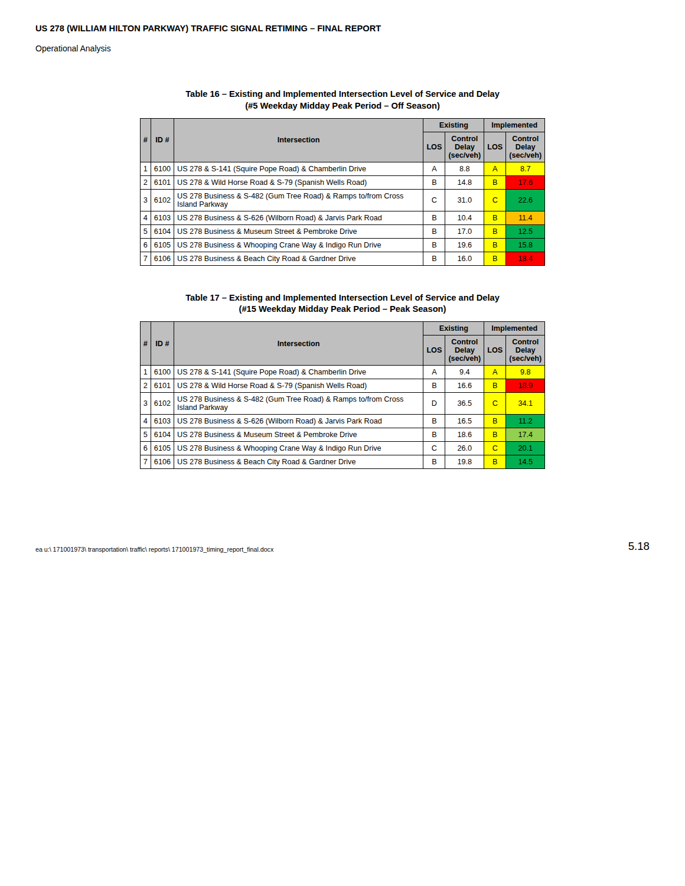US 278 (WILLIAM HILTON PARKWAY) TRAFFIC SIGNAL RETIMING – FINAL REPORT
Operational Analysis
Table 16 – Existing and Implemented Intersection Level of Service and Delay
(#5 Weekday Midday Peak Period – Off Season)
| # | ID # | Intersection | Existing | Implemented |
| --- | --- | --- | --- | --- |
| LOS | Control Delay (sec/veh) | LOS | Control Delay (sec/veh) |
| 1 | 6100 | US 278 & S-141 (Squire Pope Road) & Chamberlin Drive | A | 8.8 | A | 8.7 |
| 2 | 6101 | US 278 & Wild Horse Road & S-79 (Spanish Wells Road) | B | 14.8 | B | 17.6 |
| 3 | 6102 | US 278 Business & S-482 (Gum Tree Road) & Ramps to/from Cross Island Parkway | C | 31.0 | C | 22.6 |
| 4 | 6103 | US 278 Business & S-626 (Wilborn Road) & Jarvis Park Road | B | 10.4 | B | 11.4 |
| 5 | 6104 | US 278 Business & Museum Street & Pembroke Drive | B | 17.0 | B | 12.5 |
| 6 | 6105 | US 278 Business & Whooping Crane Way & Indigo Run Drive | B | 19.6 | B | 15.8 |
| 7 | 6106 | US 278 Business & Beach City Road & Gardner Drive | B | 16.0 | B | 18.4 |
Table 17 – Existing and Implemented Intersection Level of Service and Delay
(#15 Weekday Midday Peak Period – Peak Season)
| # | ID # | Intersection | Existing | Implemented |
| --- | --- | --- | --- | --- |
| LOS | Control Delay (sec/veh) | LOS | Control Delay (sec/veh) |
| 1 | 6100 | US 278 & S-141 (Squire Pope Road) & Chamberlin Drive | A | 9.4 | A | 9.8 |
| 2 | 6101 | US 278 & Wild Horse Road & S-79 (Spanish Wells Road) | B | 16.6 | B | 18.9 |
| 3 | 6102 | US 278 Business & S-482 (Gum Tree Road) & Ramps to/from Cross Island Parkway | D | 36.5 | C | 34.1 |
| 4 | 6103 | US 278 Business & S-626 (Wilborn Road) & Jarvis Park Road | B | 16.5 | B | 11.2 |
| 5 | 6104 | US 278 Business & Museum Street & Pembroke Drive | B | 18.6 | B | 17.4 |
| 6 | 6105 | US 278 Business & Whooping Crane Way & Indigo Run Drive | C | 26.0 | C | 20.1 |
| 7 | 6106 | US 278 Business & Beach City Road & Gardner Drive | B | 19.8 | B | 14.5 |
ea u:\ 171001973\ transportation\ traffic\ reports\ 171001973_timing_report_final.docx
5.18